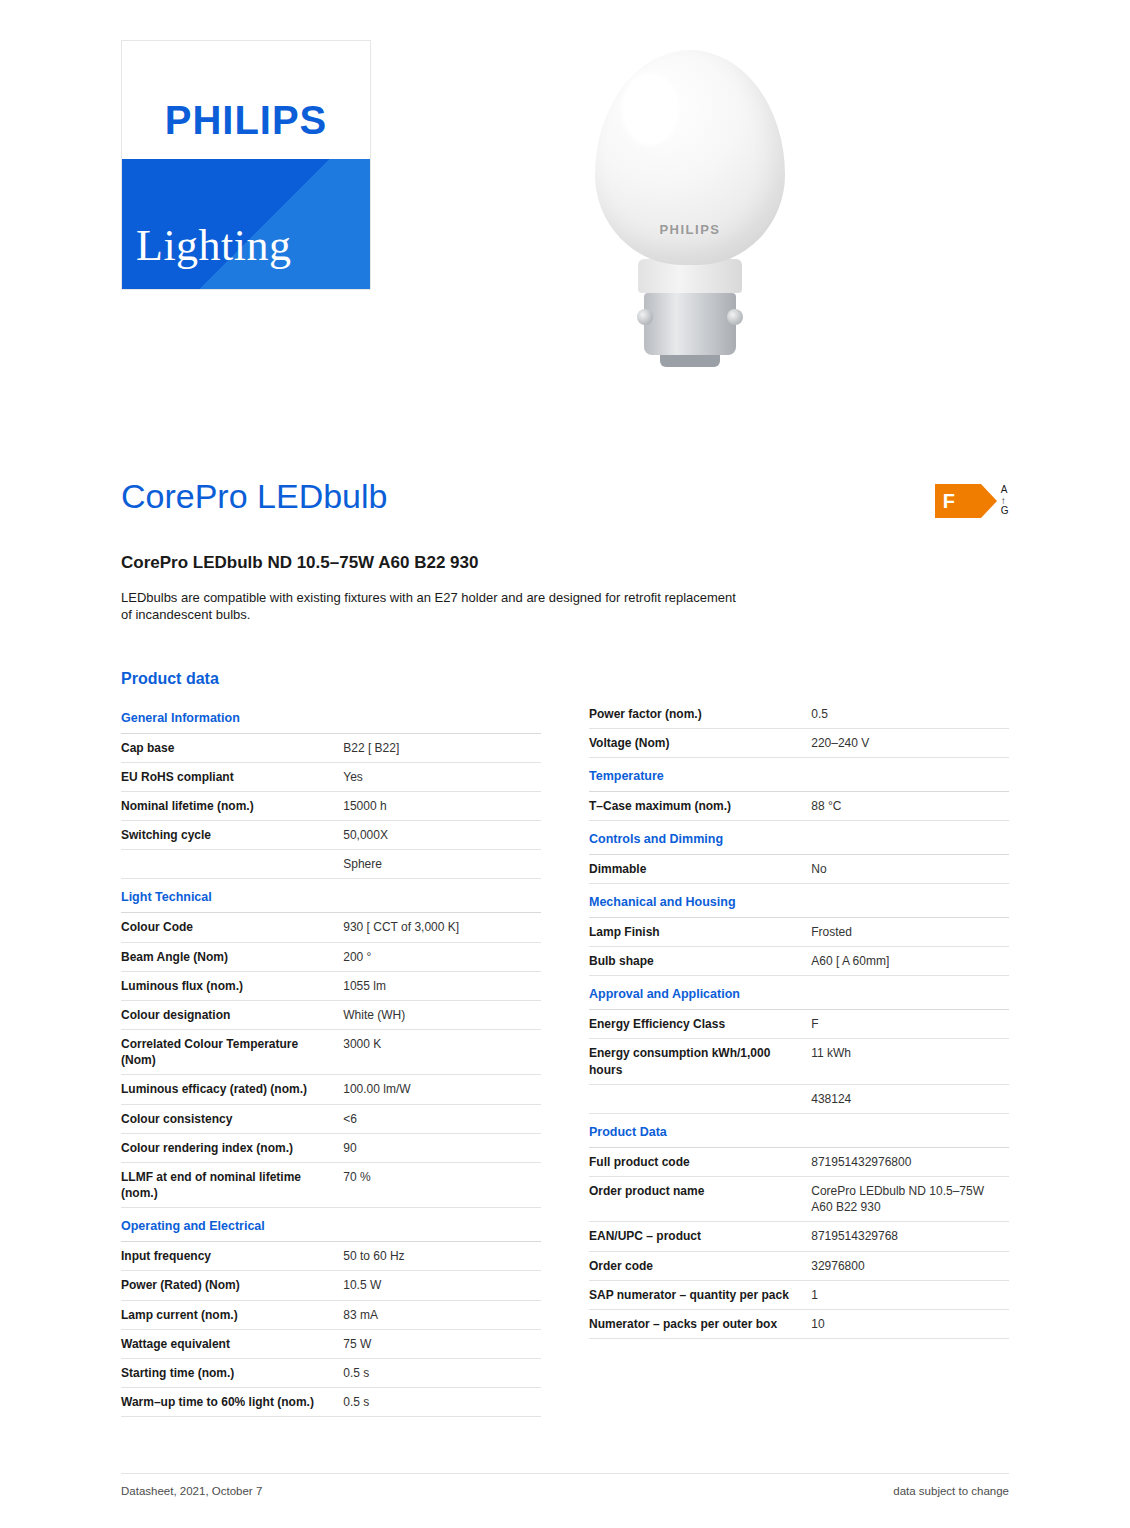PHILIPS
Lighting
PHILIPS
CorePro LEDbulb
F
A
↑
G
CorePro LEDbulb ND 10.5–75W A60 B22 930
LEDbulbs are compatible with existing fixtures with an E27 holder and are designed for retrofit replacement of incandescent bulbs.
Product data
General Information
| Cap base | B22 [ B22] |
| EU RoHS compliant | Yes |
| Nominal lifetime (nom.) | 15000 h |
| Switching cycle | 50,000X |
| | Sphere |
Light Technical
| Colour Code | 930 [ CCT of 3,000 K] |
| Beam Angle (Nom) | 200 ° |
| Luminous flux (nom.) | 1055 lm |
| Colour designation | White (WH) |
| Correlated Colour Temperature (Nom) | 3000 K |
| Luminous efficacy (rated) (nom.) | 100.00 lm/W |
| Colour consistency | <6 |
| Colour rendering index (nom.) | 90 |
| LLMF at end of nominal lifetime (nom.) | 70 % |
Operating and Electrical
| Input frequency | 50 to 60 Hz |
| Power (Rated) (Nom) | 10.5 W |
| Lamp current (nom.) | 83 mA |
| Wattage equivalent | 75 W |
| Starting time (nom.) | 0.5 s |
| Warm–up time to 60% light (nom.) | 0.5 s |
| Power factor (nom.) | 0.5 |
| Voltage (Nom) | 220–240 V |
Temperature
| T–Case maximum (nom.) | 88 °C |
Controls and Dimming
| Dimmable | No |
Mechanical and Housing
| Lamp Finish | Frosted |
| Bulb shape | A60 [ A 60mm] |
Approval and Application
| Energy Efficiency Class | F |
| Energy consumption kWh/1,000 hours | 11 kWh |
| | 438124 |
Product Data
| Full product code | 871951432976800 |
| Order product name | CorePro LEDbulb ND 10.5–75W A60 B22 930 |
| EAN/UPC – product | 8719514329768 |
| Order code | 32976800 |
| SAP numerator – quantity per pack | 1 |
| Numerator – packs per outer box | 10 |
Datasheet, 2021, October 7
data subject to change